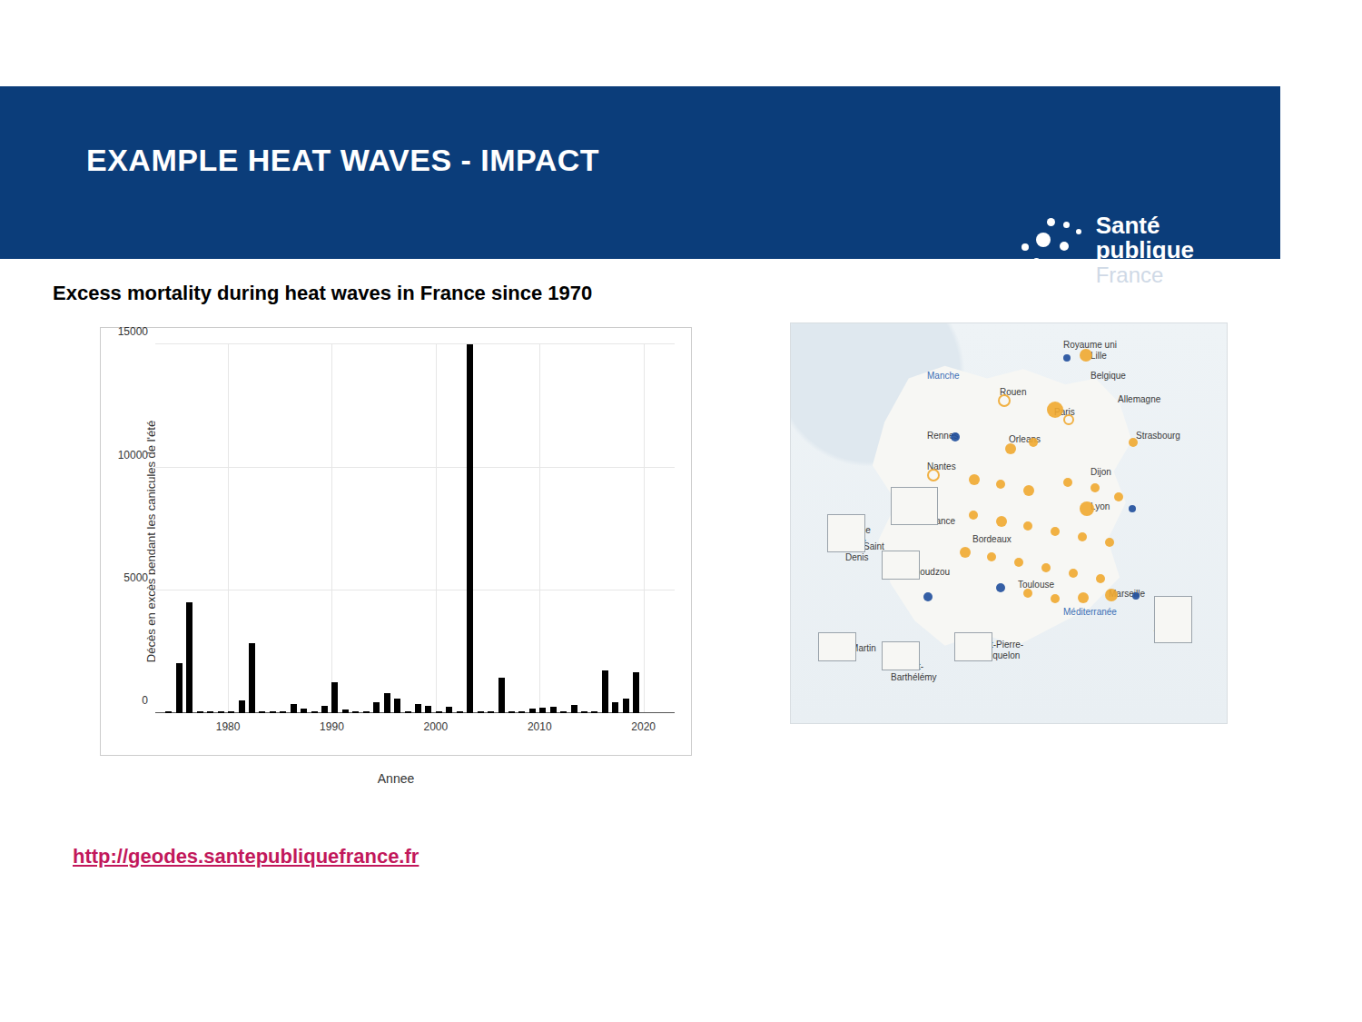EXAMPLE HEAT WAVES - IMPACT
Santé
publique
France
Excess mortality during heat waves in France since 1970
Décès en excès pendant les canicules de l'été
Annee
0
5000
10000
15000
1980
1990
2000
2010
2020
Royaume uni
Manche
Belgique
Allemagne
Lille
Rouen
Paris
Rennes
Orleans
Strasbourg
Nantes
Dijon
Fort
Cayenne
France
Lyon
Basse
Terre
Saint
Denis
Bordeaux
Mamoudzou
Toulouse
Marseille
Méditerranée
Saint-Martin
Saint-Pierre-
et-Miquelon
Saint-
Barthélémy
Ajaccio
http://geodes.santepubliquefrance.fr